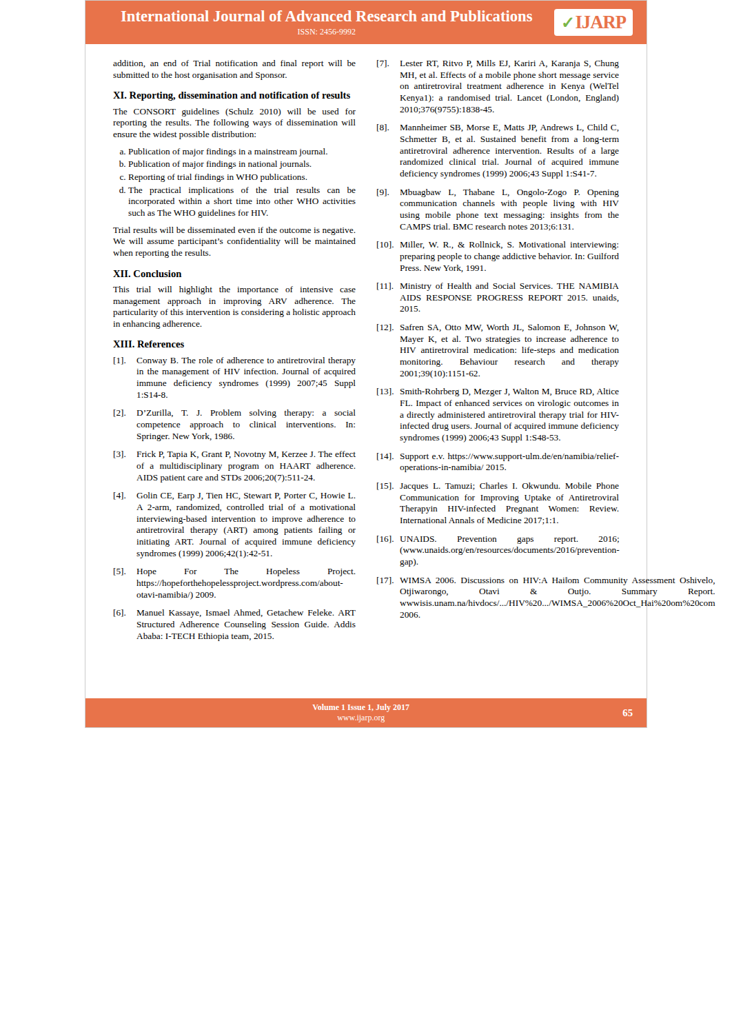International Journal of Advanced Research and Publications
ISSN: 2456-9992
✓IJARP
addition, an end of Trial notification and final report will be submitted to the host organisation and Sponsor.
XI. Reporting, dissemination and notification of results
The CONSORT guidelines (Schulz 2010) will be used for reporting the results. The following ways of dissemination will ensure the widest possible distribution:
Publication of major findings in a mainstream journal.
Publication of major findings in national journals.
Reporting of trial findings in WHO publications.
The practical implications of the trial results can be incorporated within a short time into other WHO activities such as The WHO guidelines for HIV.
Trial results will be disseminated even if the outcome is negative. We will assume participant’s confidentiality will be maintained when reporting the results.
XII. Conclusion
This trial will highlight the importance of intensive case management approach in improving ARV adherence. The particularity of this intervention is considering a holistic approach in enhancing adherence.
XIII. References
[1]. Conway B. The role of adherence to antiretroviral therapy in the management of HIV infection. Journal of acquired immune deficiency syndromes (1999) 2007;45 Suppl 1:S14-8.
[2]. D’Zurilla, T. J. Problem solving therapy: a social competence approach to clinical interventions. In: Springer. New York, 1986.
[3]. Frick P, Tapia K, Grant P, Novotny M, Kerzee J. The effect of a multidisciplinary program on HAART adherence. AIDS patient care and STDs 2006;20(7):511-24.
[4]. Golin CE, Earp J, Tien HC, Stewart P, Porter C, Howie L. A 2-arm, randomized, controlled trial of a motivational interviewing-based intervention to improve adherence to antiretroviral therapy (ART) among patients failing or initiating ART. Journal of acquired immune deficiency syndromes (1999) 2006;42(1):42-51.
[5]. Hope For The Hopeless Project. https://hopeforthehopelessproject.wordpress.com/about-otavi-namibia/) 2009.
[6]. Manuel Kassaye, Ismael Ahmed, Getachew Feleke. ART Structured Adherence Counseling Session Guide. Addis Ababa: I-TECH Ethiopia team, 2015.
[7]. Lester RT, Ritvo P, Mills EJ, Kariri A, Karanja S, Chung MH, et al. Effects of a mobile phone short message service on antiretroviral treatment adherence in Kenya (WelTel Kenya1): a randomised trial. Lancet (London, England) 2010;376(9755):1838-45.
[8]. Mannheimer SB, Morse E, Matts JP, Andrews L, Child C, Schmetter B, et al. Sustained benefit from a long-term antiretroviral adherence intervention. Results of a large randomized clinical trial. Journal of acquired immune deficiency syndromes (1999) 2006;43 Suppl 1:S41-7.
[9]. Mbuagbaw L, Thabane L, Ongolo-Zogo P. Opening communication channels with people living with HIV using mobile phone text messaging: insights from the CAMPS trial. BMC research notes 2013;6:131.
[10]. Miller, W. R., & Rollnick, S. Motivational interviewing: preparing people to change addictive behavior. In: Guilford Press. New York, 1991.
[11]. Ministry of Health and Social Services. THE NAMIBIA AIDS RESPONSE PROGRESS REPORT 2015. unaids, 2015.
[12]. Safren SA, Otto MW, Worth JL, Salomon E, Johnson W, Mayer K, et al. Two strategies to increase adherence to HIV antiretroviral medication: life-steps and medication monitoring. Behaviour research and therapy 2001;39(10):1151-62.
[13]. Smith-Rohrberg D, Mezger J, Walton M, Bruce RD, Altice FL. Impact of enhanced services on virologic outcomes in a directly administered antiretroviral therapy trial for HIV-infected drug users. Journal of acquired immune deficiency syndromes (1999) 2006;43 Suppl 1:S48-53.
[14]. Support e.v. https://www.support-ulm.de/en/namibia/relief-operations-in-namibia/ 2015.
[15]. Jacques L. Tamuzi; Charles I. Okwundu. Mobile Phone Communication for Improving Uptake of Antiretroviral Therapyin HIV-infected Pregnant Women: Review. International Annals of Medicine 2017;1:1.
[16]. UNAIDS. Prevention gaps report. 2016;(www.unaids.org/en/resources/documents/2016/prevention-gap).
[17]. WIMSA 2006. Discussions on HIV:A Hai‖om Community Assessment Oshivelo, Otjiwarongo, Otavi & Outjo. Summary Report. wwwisis.unam.na/hivdocs/.../HIV%20.../WIMSA_2006%20Oct_Hai%20om%20com 2006.
Volume 1 Issue 1, July 2017 www.ijarp.org
65